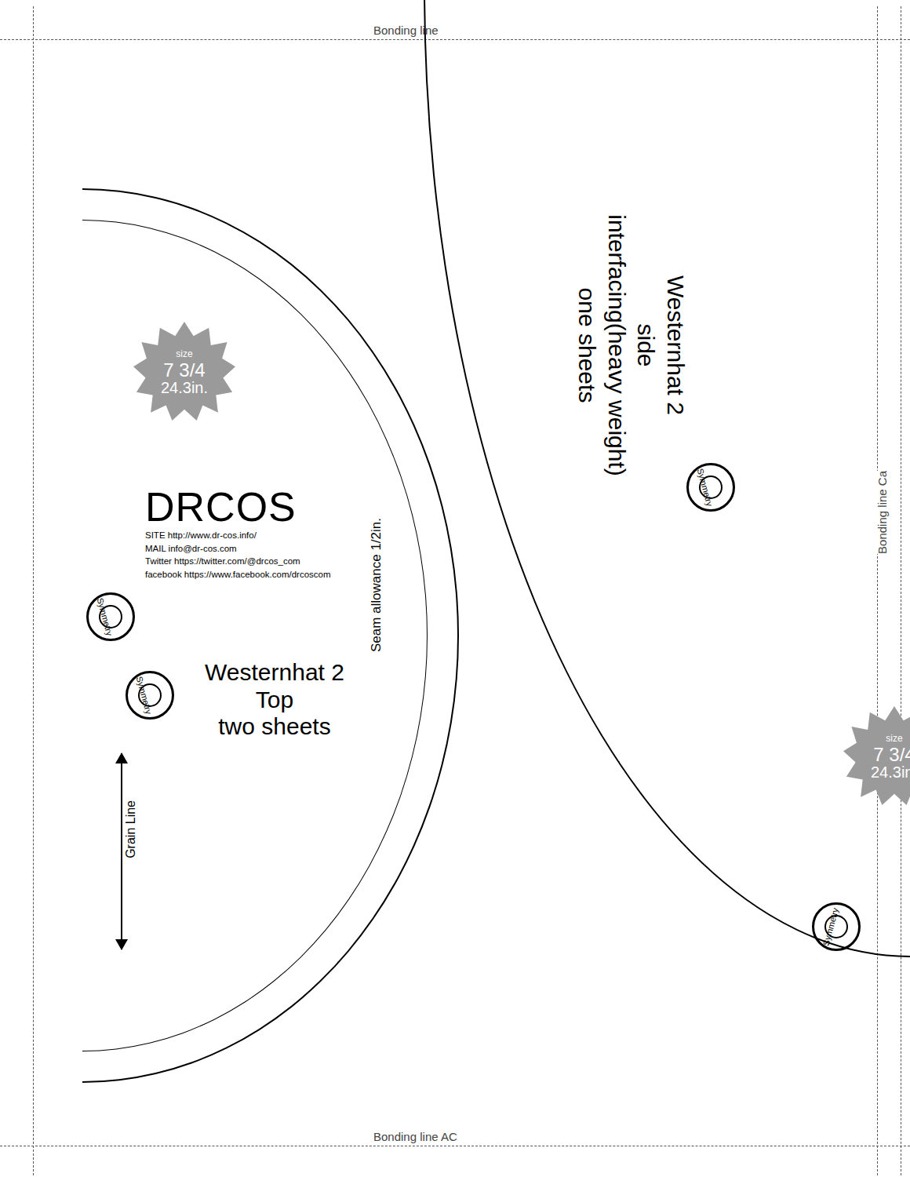Bonding line Bonding line AC Bonding line Ca
D
SITE http:
MAIL info
Twitter htt
facebook
size
7 3/4
24.3in.
DRCOS
SITE http://www.dr-cos.info/
MAIL info@dr-cos.com
Twitter https://twitter.com/@drcos_com
facebook https://www.facebook.com/drcoscom
Westernhat 2
Top
two sheets
Seam allowance 1/2in.
Grain Line
Symmetry
Symmetry
Westernhat 2
side
interfacing(heavy weight)
one sheets
size
7 3/4
24.3in.
Symmetry
Symmetry